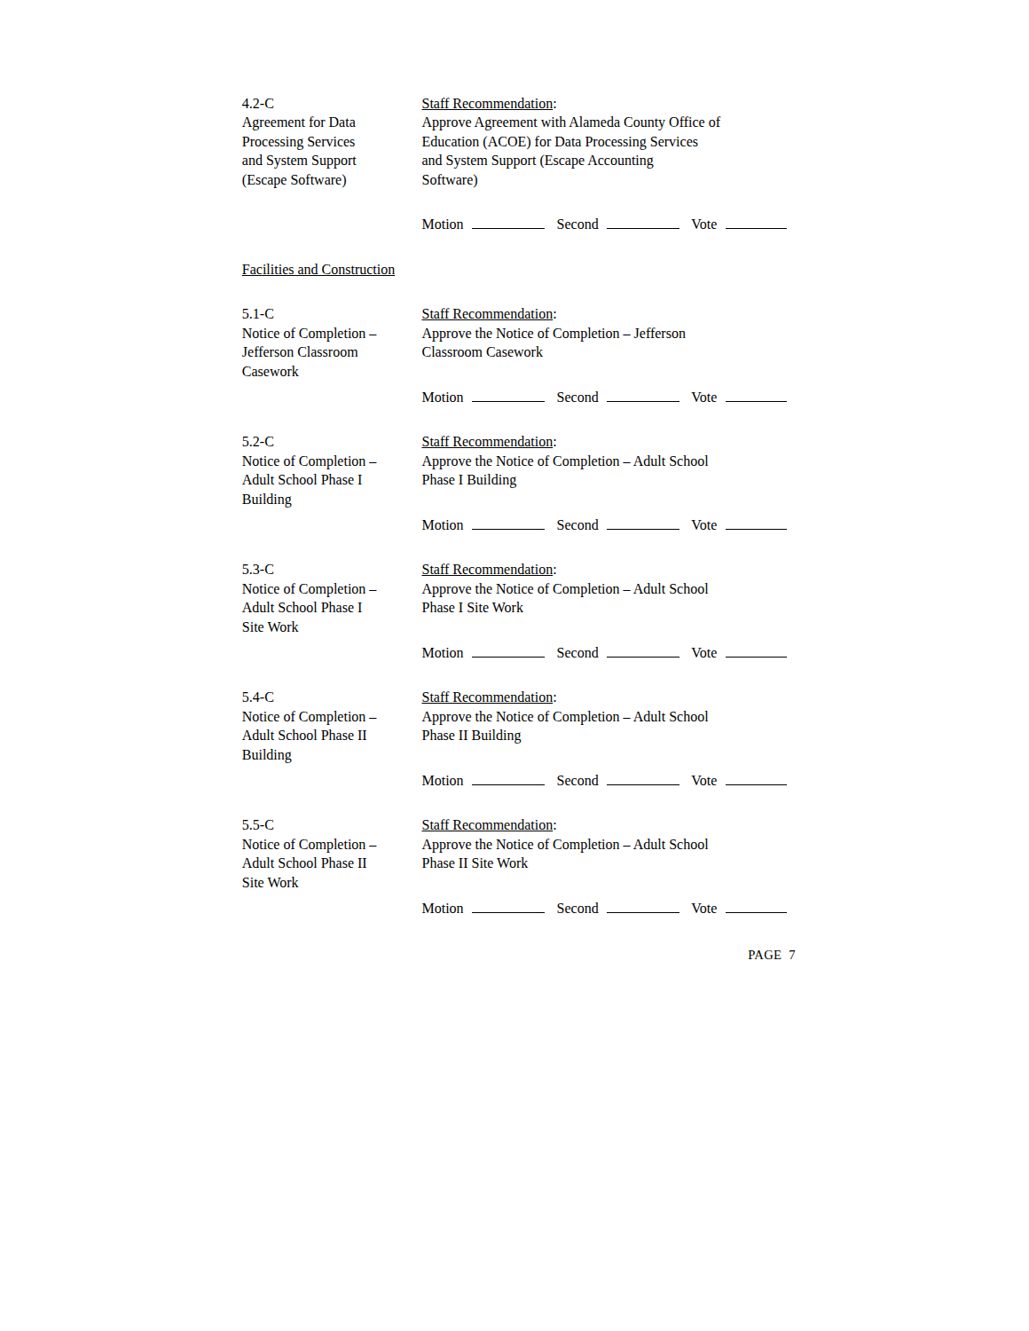| 4.2-C Agreement for Data Processing Services and System Support (Escape Software) | Staff Recommendation : Approve Agreement with Alameda County Office of Education (ACOE) for Data Processing Services and System Support (Escape Accounting Software) Motion Second Vote |
| Facilities and Construction |
| 5.1-C Notice of Completion – Jefferson Classroom Casework | Staff Recommendation : Approve the Notice of Completion – Jefferson Classroom Casework Motion Second Vote |
| 5.2-C Notice of Completion – Adult School Phase I Building | Staff Recommendation : Approve the Notice of Completion – Adult School Phase I Building Motion Second Vote |
| 5.3-C Notice of Completion – Adult School Phase I Site Work | Staff Recommendation : Approve the Notice of Completion – Adult School Phase I Site Work Motion Second Vote |
| 5.4-C Notice of Completion – Adult School Phase II Building | Staff Recommendation : Approve the Notice of Completion – Adult School Phase II Building Motion Second Vote |
| 5.5-C Notice of Completion – Adult School Phase II Site Work | Staff Recommendation : Approve the Notice of Completion – Adult School Phase II Site Work Motion Second Vote |
PAGE 7